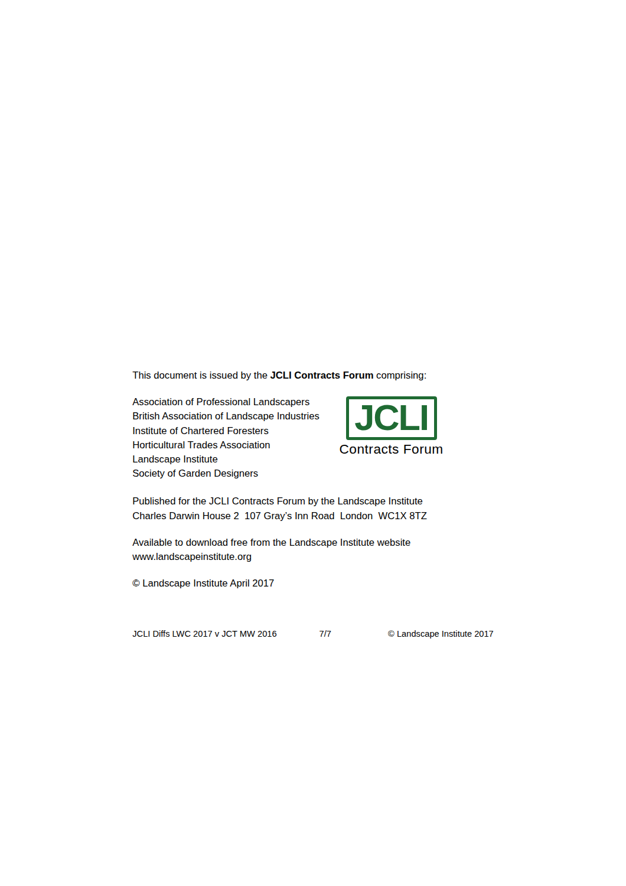This document is issued by the JCLI Contracts Forum comprising:
Association of Professional Landscapers
British Association of Landscape Industries
Institute of Chartered Foresters
Horticultural Trades Association
Landscape Institute
Society of Garden Designers
JCLI
Contracts Forum
Published for the JCLI Contracts Forum by the Landscape Institute
Charles Darwin House 2 107 Gray’s Inn Road London WC1X 8TZ
Available to download free from the Landscape Institute website
www.landscapeinstitute.org
© Landscape Institute April 2017
JCLI Diffs LWC 2017 v JCT MW 2016
7/7
© Landscape Institute 2017